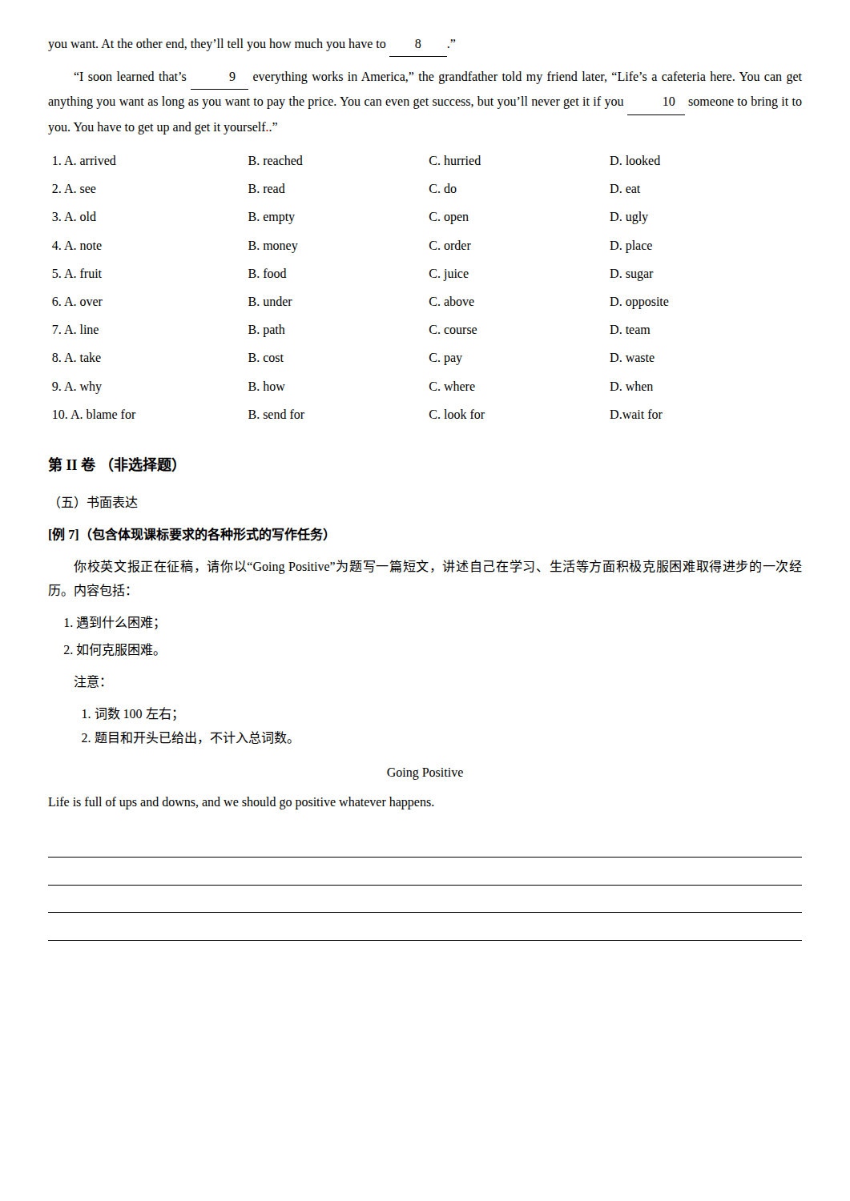you want. At the other end, they’ll tell you how much you have to 8.”
“I soon learned that’s 9 everything works in America,” the grandfather told my friend later, “Life’s a cafeteria here. You can get anything you want as long as you want to pay the price. You can even get success, but you’ll never get it if you 10 someone to bring it to you. You have to get up and get it yourself..”
| 1. A. arrived | B. reached | C. hurried | D. looked |
| 2. A. see | B. read | C. do | D. eat |
| 3. A. old | B. empty | C. open | D. ugly |
| 4. A. note | B. money | C. order | D. place |
| 5. A. fruit | B. food | C. juice | D. sugar |
| 6. A. over | B. under | C. above | D. opposite |
| 7. A. line | B. path | C. course | D. team |
| 8. A. take | B. cost | C. pay | D. waste |
| 9. A. why | B. how | C. where | D. when |
| 10. A. blame for | B. send for | C. look for | D.wait for |
第 II 卷 （非选择题）
（五）书面表达
[例 7]（包含体现课标要求的各种形式的写作任务）
你校英文报正在征稿，请你以“Going Positive”为题写一篇短文，讲述自己在学习、生活等方面积极克服困难取得进步的一次经历。内容包括：
遇到什么困难；
如何克服困难。
注意：
词数 100 左右；
题目和开头已给出，不计入总词数。
Going Positive
Life is full of ups and downs, and we should go positive whatever happens.